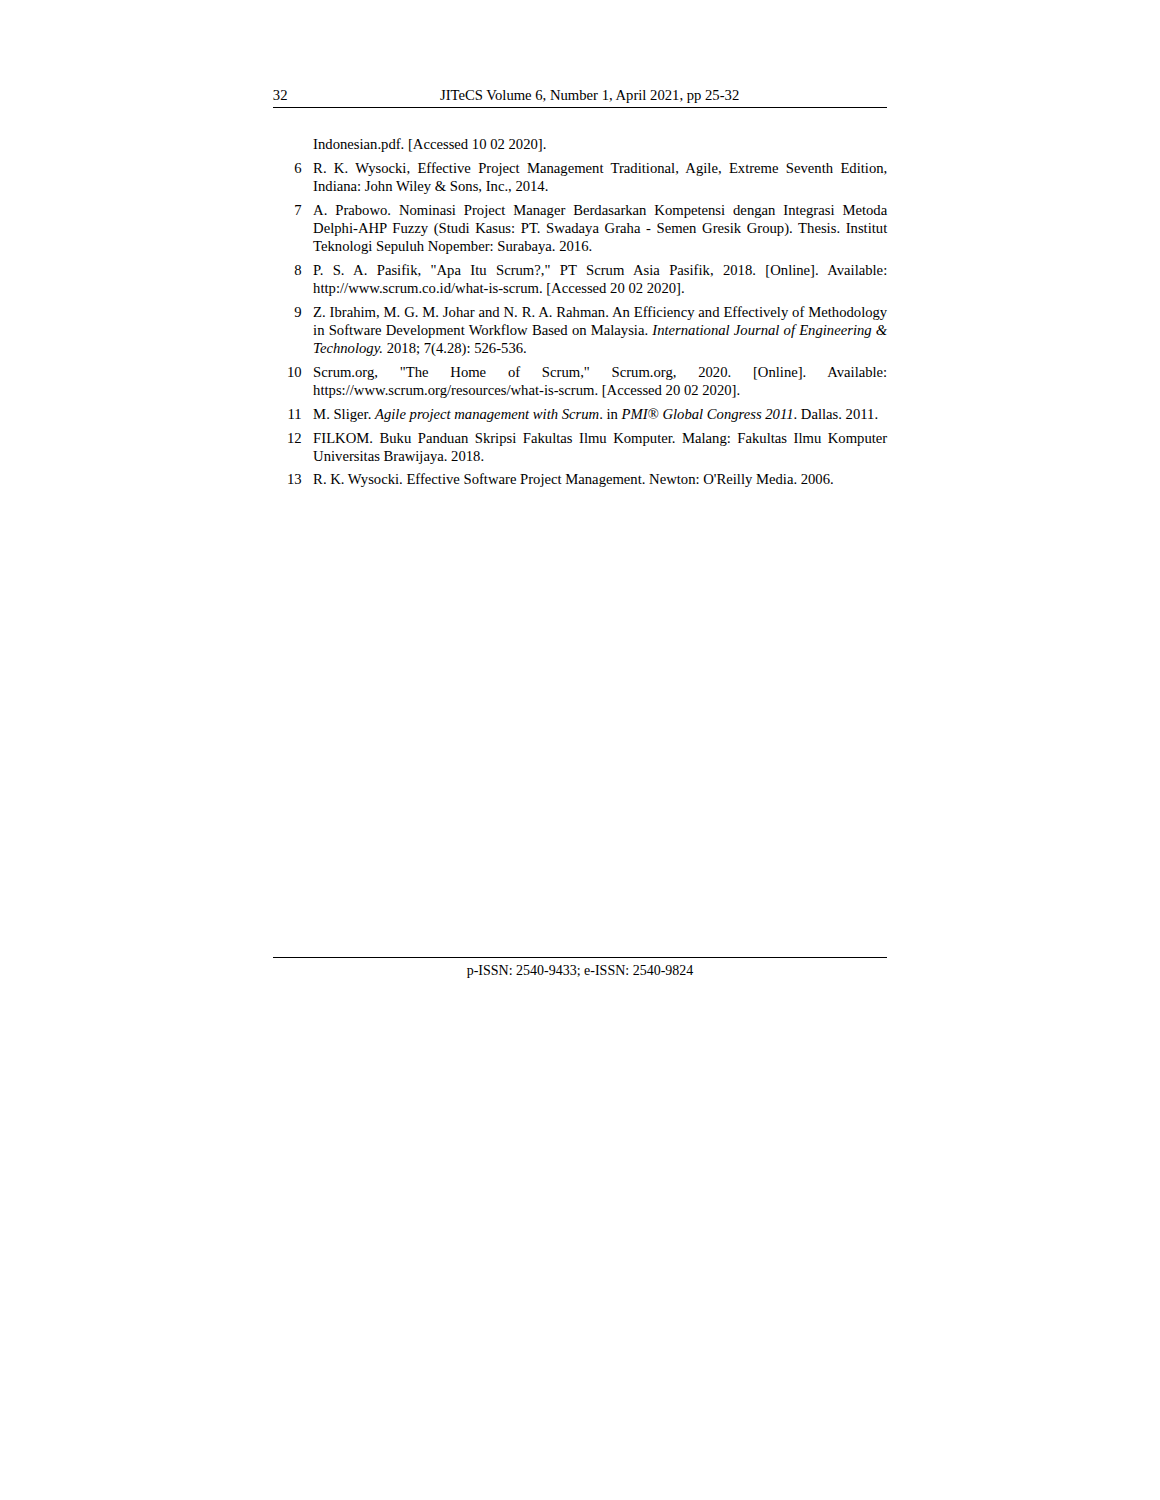32
JITeCS Volume 6, Number 1, April 2021, pp 25-32
Indonesian.pdf. [Accessed 10 02 2020].
6 R. K. Wysocki, Effective Project Management Traditional, Agile, Extreme Seventh Edition, Indiana: John Wiley & Sons, Inc., 2014.
7 A. Prabowo. Nominasi Project Manager Berdasarkan Kompetensi dengan Integrasi Metoda Delphi-AHP Fuzzy (Studi Kasus: PT. Swadaya Graha - Semen Gresik Group). Thesis. Institut Teknologi Sepuluh Nopember: Surabaya. 2016.
8 P. S. A. Pasifik, "Apa Itu Scrum?," PT Scrum Asia Pasifik, 2018. [Online]. Available: http://www.scrum.co.id/what-is-scrum. [Accessed 20 02 2020].
9 Z. Ibrahim, M. G. M. Johar and N. R. A. Rahman. An Efficiency and Effectively of Methodology in Software Development Workflow Based on Malaysia. International Journal of Engineering & Technology. 2018; 7(4.28): 526-536.
10 Scrum.org, "The Home of Scrum," Scrum.org, 2020. [Online]. Available: https://www.scrum.org/resources/what-is-scrum. [Accessed 20 02 2020].
11 M. Sliger. Agile project management with Scrum. in PMI® Global Congress 2011. Dallas. 2011.
12 FILKOM. Buku Panduan Skripsi Fakultas Ilmu Komputer. Malang: Fakultas Ilmu Komputer Universitas Brawijaya. 2018.
13 R. K. Wysocki. Effective Software Project Management. Newton: O'Reilly Media. 2006.
p-ISSN: 2540-9433; e-ISSN: 2540-9824